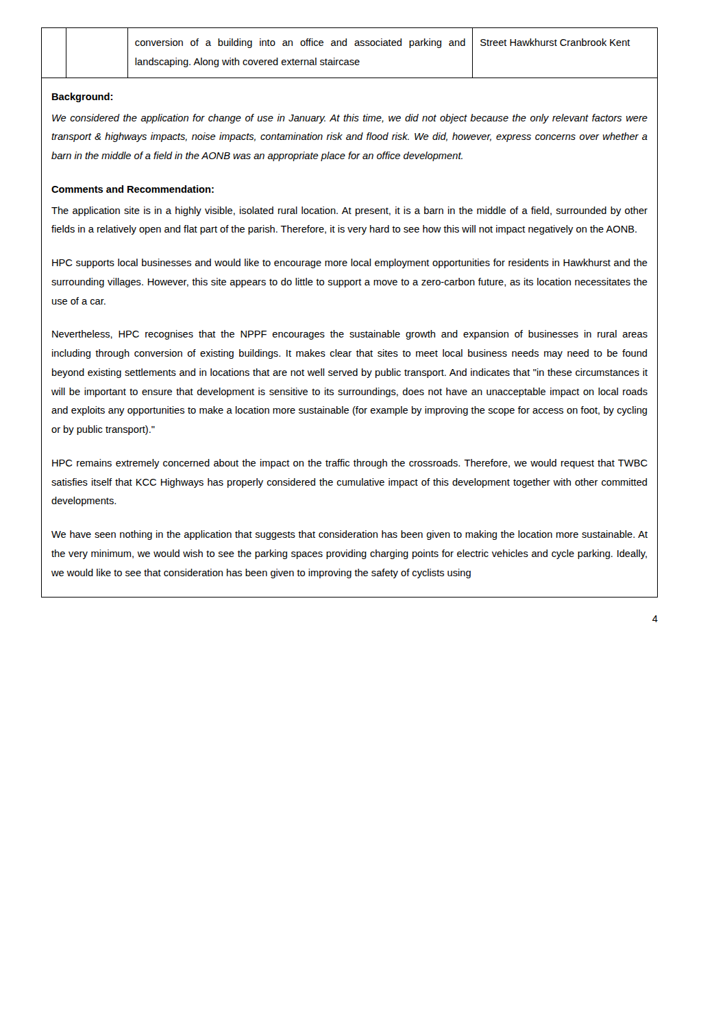| | | conversion of a building into an office and associated parking and landscaping. Along with covered external staircase | Street Hawkhurst Cranbrook Kent |
Background:
We considered the application for change of use in January. At this time, we did not object because the only relevant factors were transport & highways impacts, noise impacts, contamination risk and flood risk. We did, however, express concerns over whether a barn in the middle of a field in the AONB was an appropriate place for an office development.
Comments and Recommendation:
The application site is in a highly visible, isolated rural location. At present, it is a barn in the middle of a field, surrounded by other fields in a relatively open and flat part of the parish. Therefore, it is very hard to see how this will not impact negatively on the AONB.
HPC supports local businesses and would like to encourage more local employment opportunities for residents in Hawkhurst and the surrounding villages. However, this site appears to do little to support a move to a zero-carbon future, as its location necessitates the use of a car.
Nevertheless, HPC recognises that the NPPF encourages the sustainable growth and expansion of businesses in rural areas including through conversion of existing buildings. It makes clear that sites to meet local business needs may need to be found beyond existing settlements and in locations that are not well served by public transport. And indicates that "in these circumstances it will be important to ensure that development is sensitive to its surroundings, does not have an unacceptable impact on local roads and exploits any opportunities to make a location more sustainable (for example by improving the scope for access on foot, by cycling or by public transport)."
HPC remains extremely concerned about the impact on the traffic through the crossroads. Therefore, we would request that TWBC satisfies itself that KCC Highways has properly considered the cumulative impact of this development together with other committed developments.
We have seen nothing in the application that suggests that consideration has been given to making the location more sustainable. At the very minimum, we would wish to see the parking spaces providing charging points for electric vehicles and cycle parking. Ideally, we would like to see that consideration has been given to improving the safety of cyclists using
4